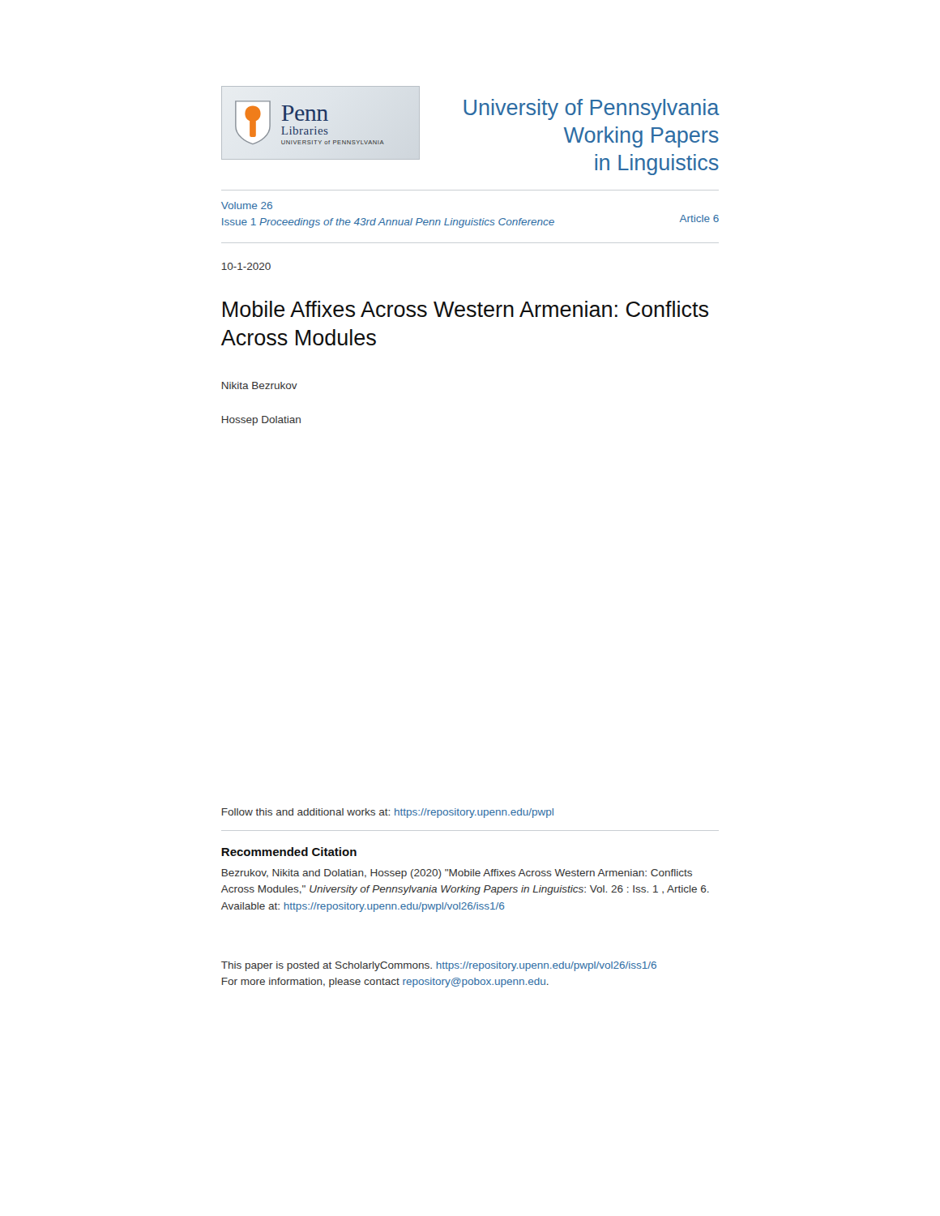Penn
Libraries
UNIVERSITY of PENNSYLVANIA
University of Pennsylvania Working Papers
in Linguistics
Volume 26 Issue 1 Proceedings of the 43rd Annual Penn Linguistics Conference
Article 6
10-1-2020
Mobile Affixes Across Western Armenian: Conflicts Across Modules
Nikita Bezrukov
Hossep Dolatian
Follow this and additional works at: https://repository.upenn.edu/pwpl
Recommended Citation
Bezrukov, Nikita and Dolatian, Hossep (2020) "Mobile Affixes Across Western Armenian: Conflicts Across Modules," University of Pennsylvania Working Papers in Linguistics: Vol. 26 : Iss. 1 , Article 6.
Available at: https://repository.upenn.edu/pwpl/vol26/iss1/6
This paper is posted at ScholarlyCommons. https://repository.upenn.edu/pwpl/vol26/iss1/6
For more information, please contact repository@pobox.upenn.edu.